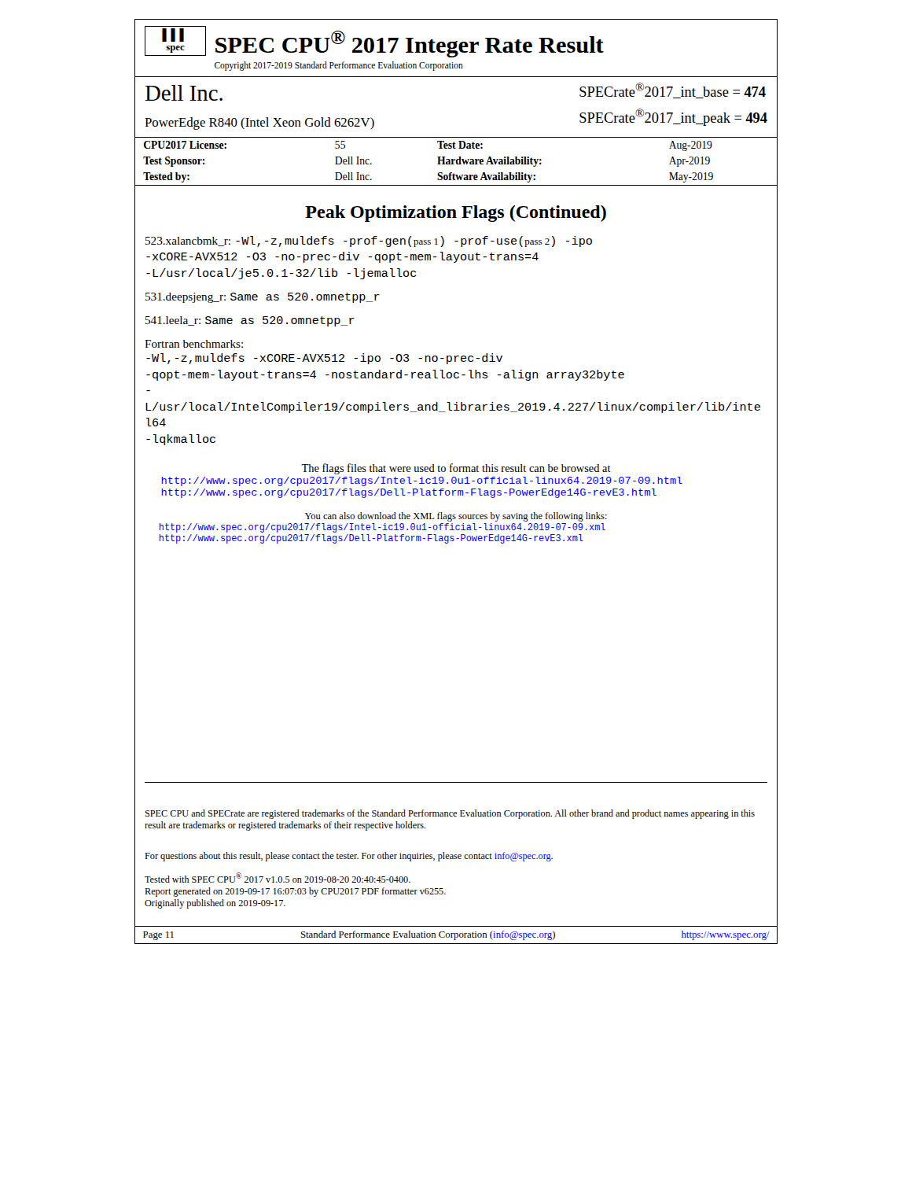▌▌▌
spec
SPEC CPU® 2017 Integer Rate Result
Copyright 2017-2019 Standard Performance Evaluation Corporation
Dell Inc.
PowerEdge R840 (Intel Xeon Gold 6262V)
SPECrate®2017_int_base = 474
SPECrate®2017_int_peak = 494
| CPU2017 License: | 55 | Test Date: | Aug-2019 |
| Test Sponsor: | Dell Inc. | Hardware Availability: | Apr-2019 |
| Tested by: | Dell Inc. | Software Availability: | May-2019 |
Peak Optimization Flags (Continued)
523.xalancbmk_r: -Wl,-z,muldefs -prof-gen(pass 1) -prof-use(pass 2) -ipo -xCORE-AVX512 -O3 -no-prec-div -qopt-mem-layout-trans=4 -L/usr/local/je5.0.1-32/lib -ljemalloc
531.deepsjeng_r: Same as 520.omnetpp_r
541.leela_r: Same as 520.omnetpp_r
Fortran benchmarks:
-Wl,-z,muldefs -xCORE-AVX512 -ipo -O3 -no-prec-div -qopt-mem-layout-trans=4 -nostandard-realloc-lhs -align array32byte -L/usr/local/IntelCompiler19/compilers_and_libraries_2019.4.227/linux/compiler/lib/intel64 -lqkmalloc
The flags files that were used to format this result can be browsed at
http://www.spec.org/cpu2017/flags/Intel-ic19.0u1-official-linux64.2019-07-09.html http://www.spec.org/cpu2017/flags/Dell-Platform-Flags-PowerEdge14G-revE3.html
You can also download the XML flags sources by saving the following links:
http://www.spec.org/cpu2017/flags/Intel-ic19.0u1-official-linux64.2019-07-09.xml http://www.spec.org/cpu2017/flags/Dell-Platform-Flags-PowerEdge14G-revE3.xml
SPEC CPU and SPECrate are registered trademarks of the Standard Performance Evaluation Corporation. All other brand and product names appearing in this result are trademarks or registered trademarks of their respective holders.
For questions about this result, please contact the tester. For other inquiries, please contact info@spec.org.
Tested with SPEC CPU® 2017 v1.0.5 on 2019-08-20 20:40:45-0400.
Report generated on 2019-09-17 16:07:03 by CPU2017 PDF formatter v6255.
Originally published on 2019-09-17.
Page 11
Standard Performance Evaluation Corporation (info@spec.org)
https://www.spec.org/